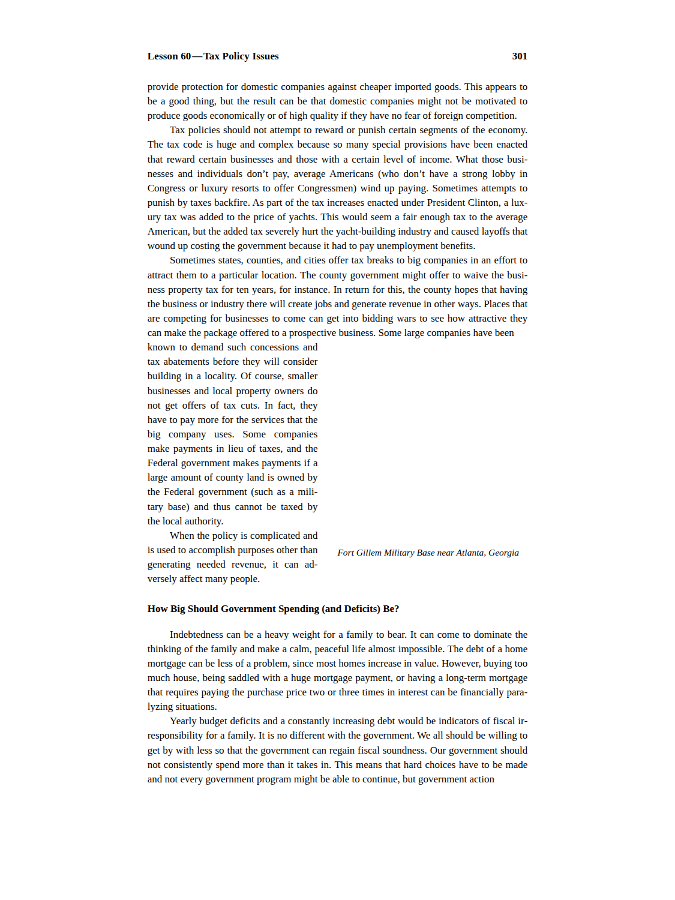Lesson 60 — Tax Policy Issues 301
provide protection for domestic companies against cheaper imported goods. This appears to be a good thing, but the result can be that domestic companies might not be motivated to produce goods economically or of high quality if they have no fear of foreign competition.
Tax policies should not attempt to reward or punish certain segments of the economy. The tax code is huge and complex because so many special provisions have been enacted that reward certain businesses and those with a certain level of income. What those businesses and individuals don’t pay, average Americans (who don’t have a strong lobby in Congress or luxury resorts to offer Congressmen) wind up paying. Sometimes attempts to punish by taxes backfire. As part of the tax increases enacted under President Clinton, a luxury tax was added to the price of yachts. This would seem a fair enough tax to the average American, but the added tax severely hurt the yacht-building industry and caused layoffs that wound up costing the government because it had to pay unemployment benefits.
Sometimes states, counties, and cities offer tax breaks to big companies in an effort to attract them to a particular location. The county government might offer to waive the business property tax for ten years, for instance. In return for this, the county hopes that having the business or industry there will create jobs and generate revenue in other ways. Places that are competing for businesses to come can get into bidding wars to see how attractive they can make the package offered to a prospective business. Some large companies have been
Fort Gillem Military Base near Atlanta, Georgia
known to demand such concessions and tax abatements before they will consider building in a locality. Of course, smaller businesses and local property owners do not get offers of tax cuts. In fact, they have to pay more for the services that the big company uses. Some companies make payments in lieu of taxes, and the Federal government makes payments if a large amount of county land is owned by the Federal government (such as a military base) and thus cannot be taxed by the local authority.
When the policy is complicated and is used to accomplish purposes other than generating needed revenue, it can adversely affect many people.
How Big Should Government Spending (and Deficits) Be?
Indebtedness can be a heavy weight for a family to bear. It can come to dominate the thinking of the family and make a calm, peaceful life almost impossible. The debt of a home mortgage can be less of a problem, since most homes increase in value. However, buying too much house, being saddled with a huge mortgage payment, or having a long-term mortgage that requires paying the purchase price two or three times in interest can be financially paralyzing situations.
Yearly budget deficits and a constantly increasing debt would be indicators of fiscal irresponsibility for a family. It is no different with the government. We all should be willing to get by with less so that the government can regain fiscal soundness. Our government should not consistently spend more than it takes in. This means that hard choices have to be made and not every government program might be able to continue, but government action